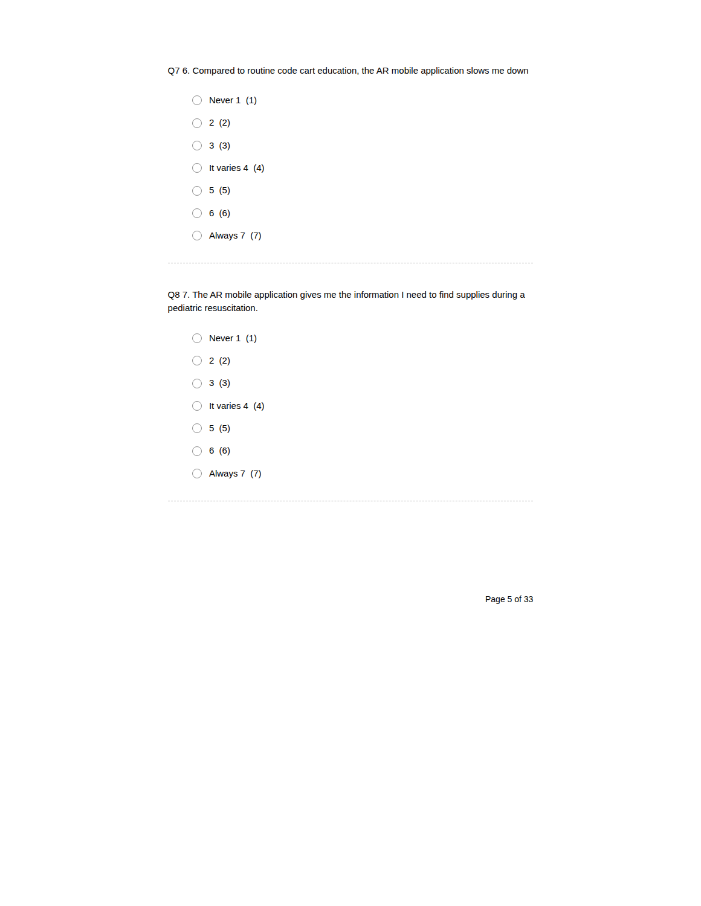Q7 6. Compared to routine code cart education, the AR mobile application slows me down
Never 1 (1)
2 (2)
3 (3)
It varies 4 (4)
5 (5)
6 (6)
Always 7 (7)
Q8 7. The AR mobile application gives me the information I need to find supplies during a pediatric resuscitation.
Never 1 (1)
2 (2)
3 (3)
It varies 4 (4)
5 (5)
6 (6)
Always 7 (7)
Page 5 of 33